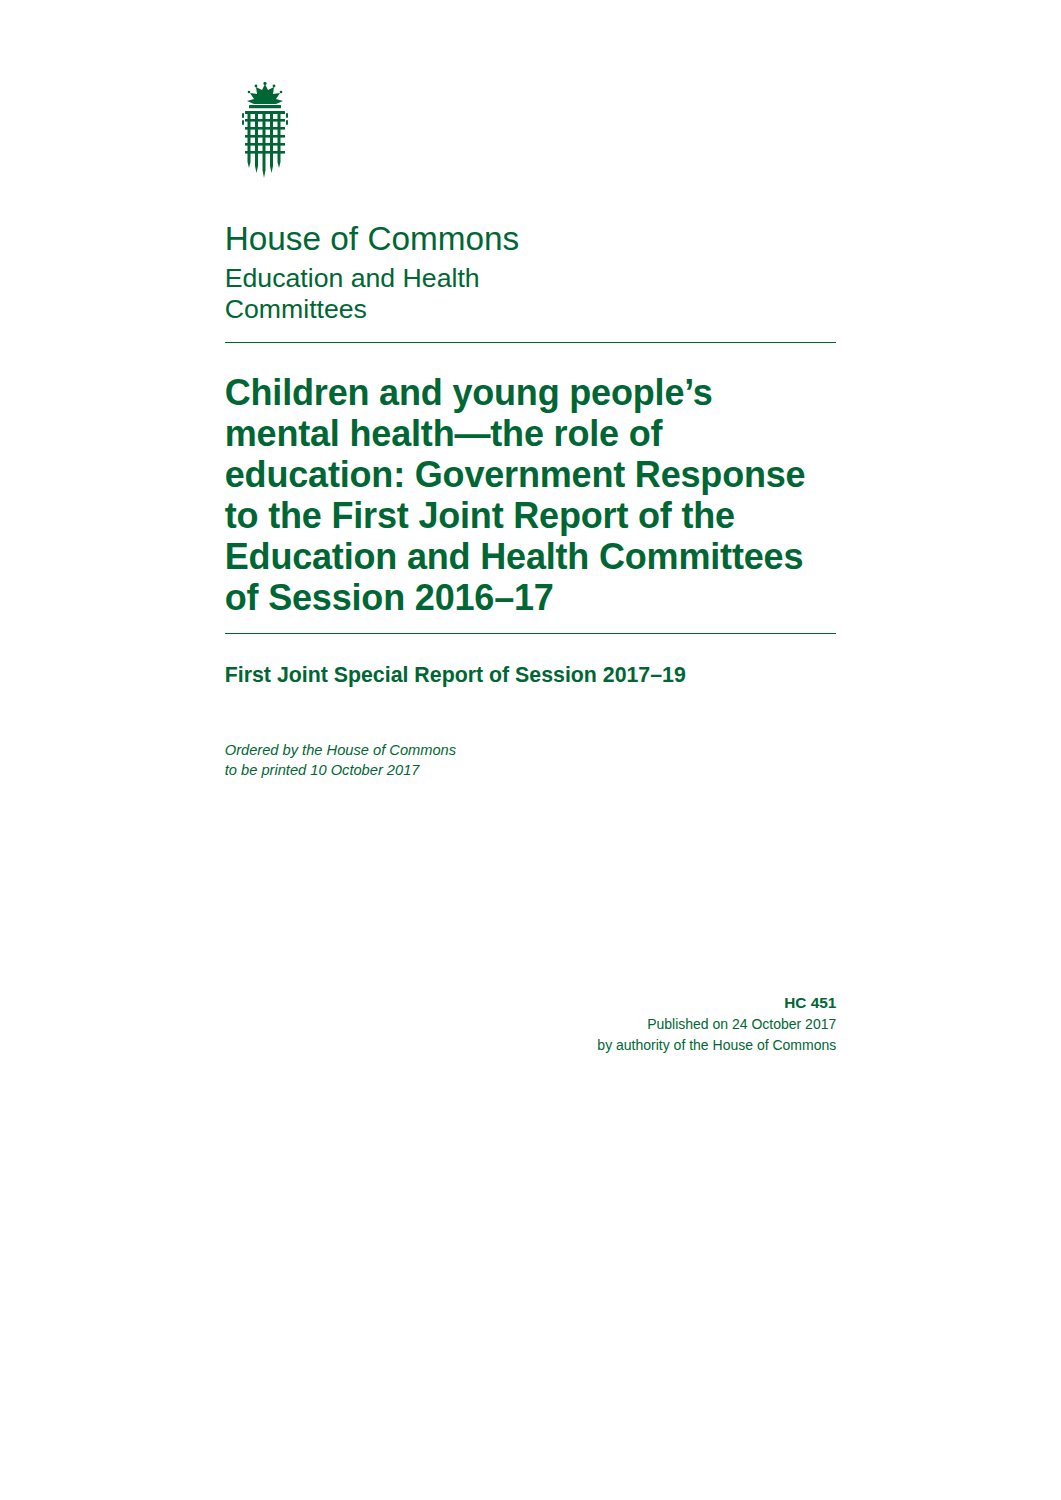House of Commons
Education and Health
Committees
Children and young people’s mental health—the role of education: Government Response to the First Joint Report of the Education and Health Committees of Session 2016–17
First Joint Special Report of Session 2017–19
Ordered by the House of Commons
to be printed 10 October 2017
HC 451
Published on 24 October 2017
by authority of the House of Commons